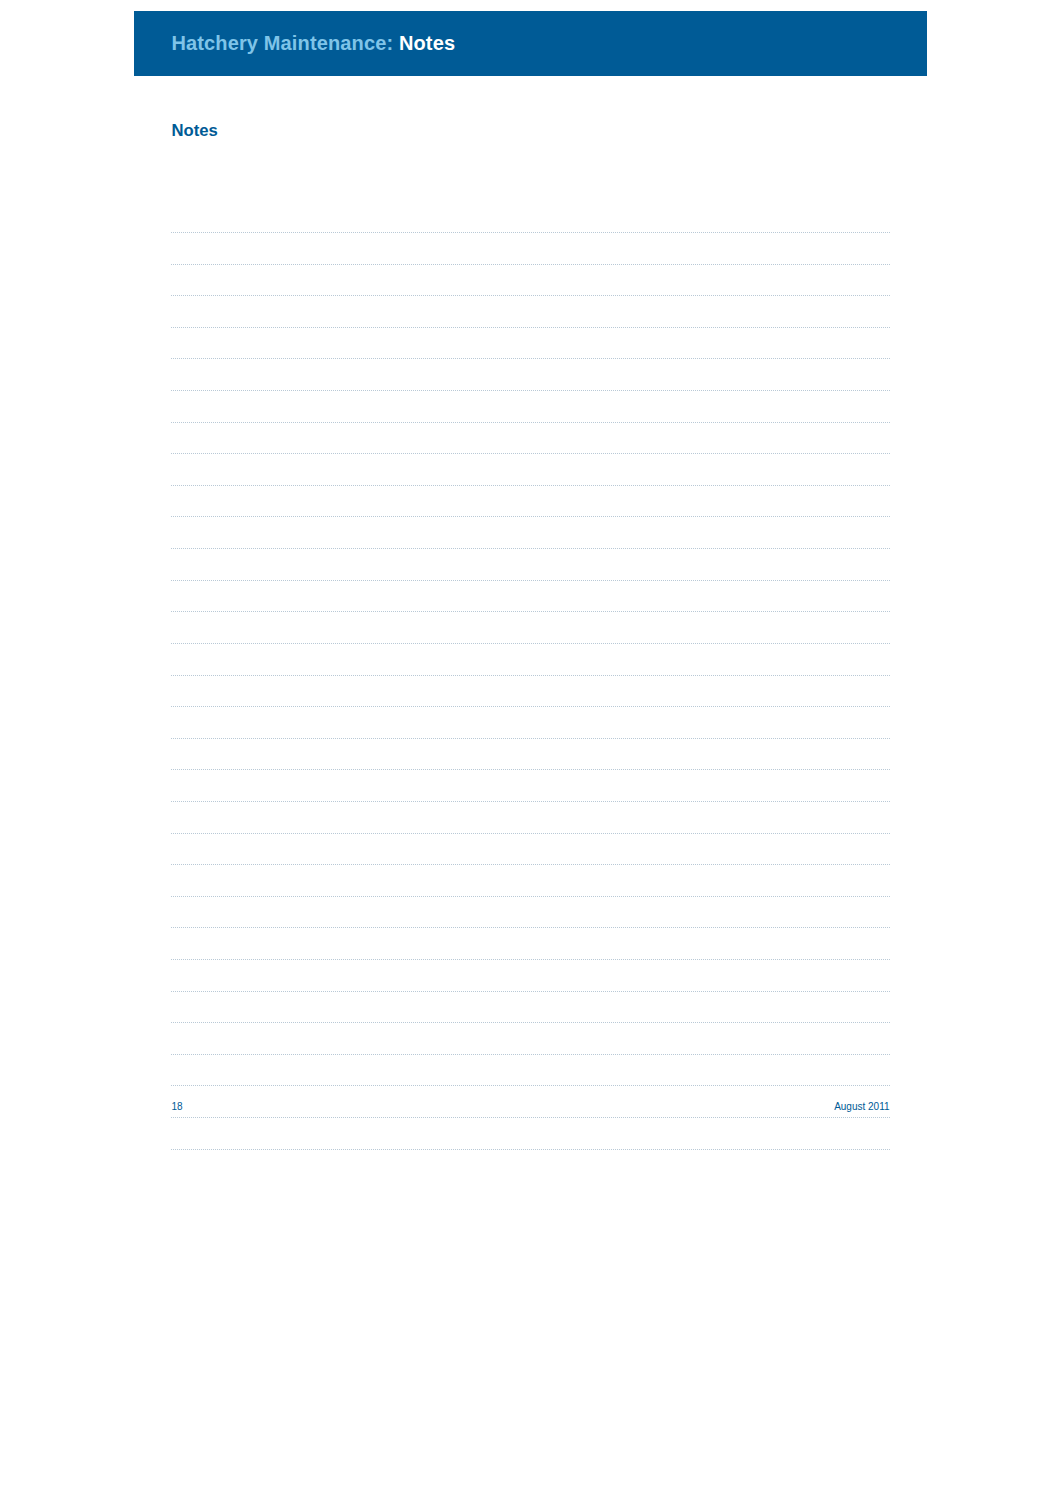Hatchery Maintenance: Notes
Notes
18 August 2011